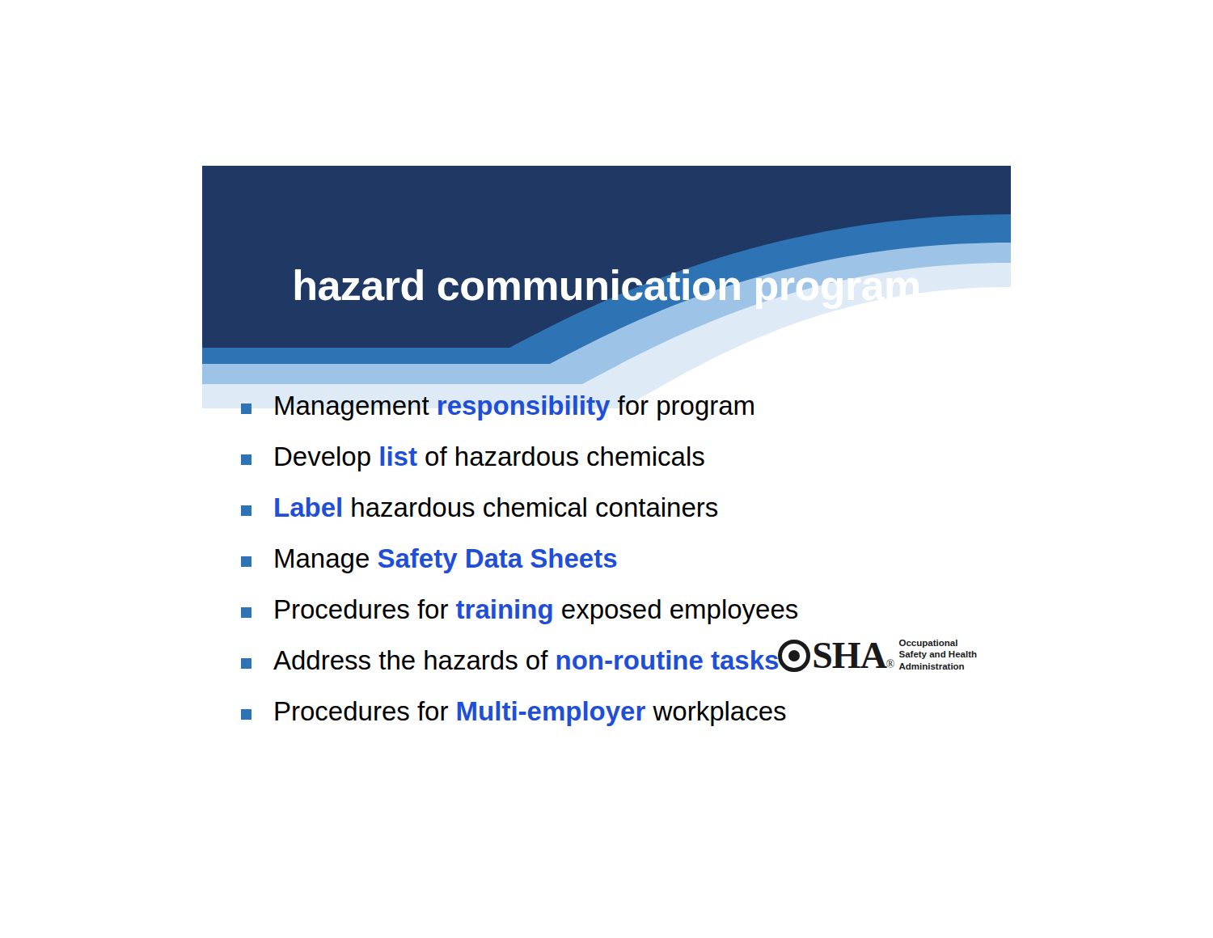hazard communication program
Management responsibility for program
Develop list of hazardous chemicals
Label hazardous chemical containers
Manage Safety Data Sheets
Procedures for training exposed employees
Address the hazards of non-routine tasks
Procedures for Multi-employer workplaces
SHA®
Occupational
Safety and Health
Administration